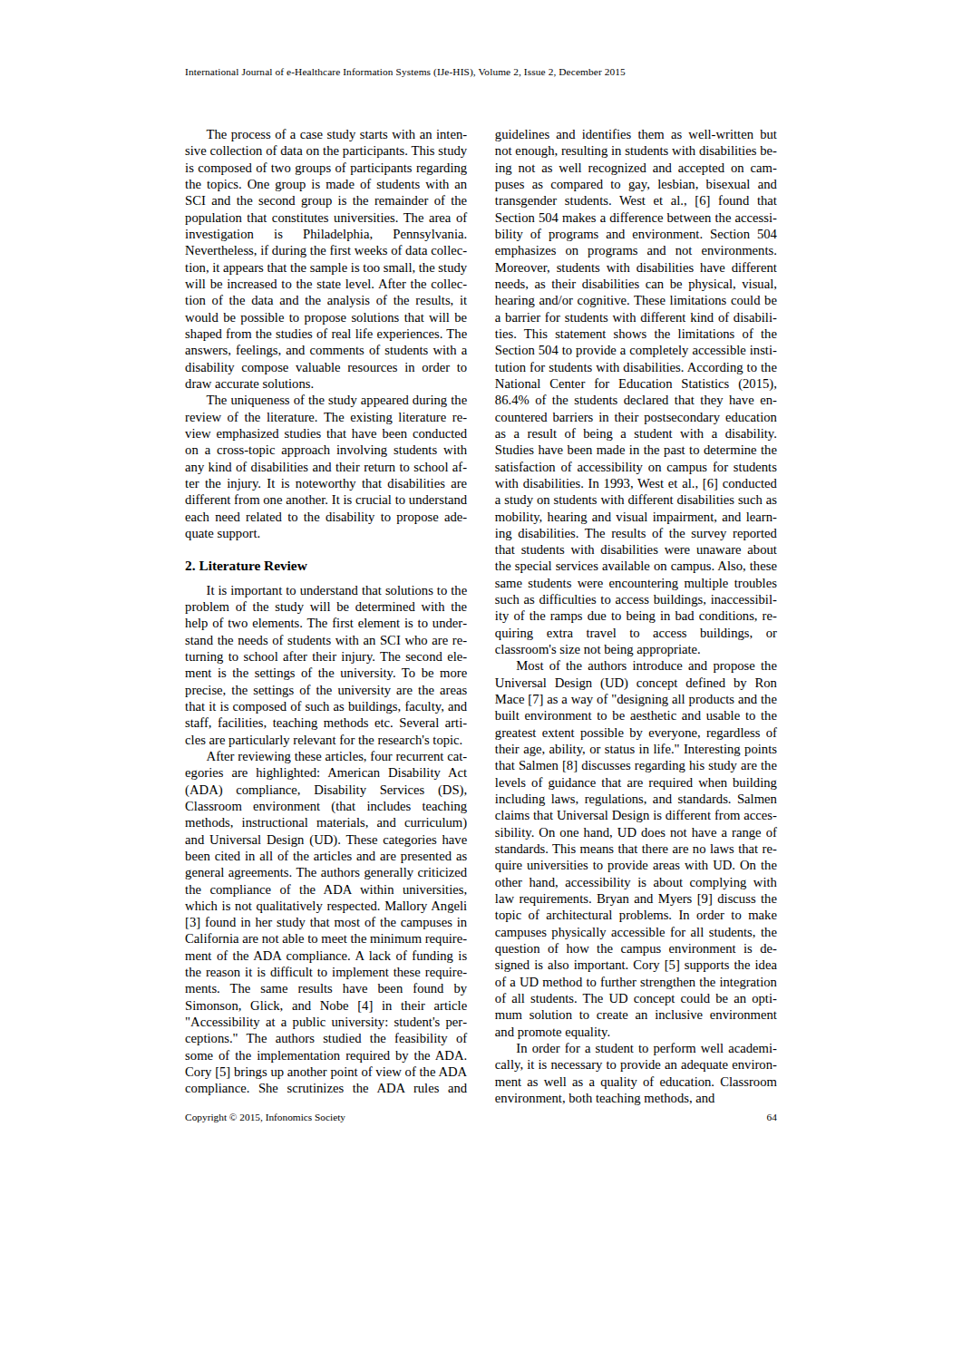International Journal of e-Healthcare Information Systems (IJe-HIS), Volume 2, Issue 2, December 2015
The process of a case study starts with an intensive collection of data on the participants. This study is composed of two groups of participants regarding the topics. One group is made of students with an SCI and the second group is the remainder of the population that constitutes universities. The area of investigation is Philadelphia, Pennsylvania. Nevertheless, if during the first weeks of data collection, it appears that the sample is too small, the study will be increased to the state level. After the collection of the data and the analysis of the results, it would be possible to propose solutions that will be shaped from the studies of real life experiences. The answers, feelings, and comments of students with a disability compose valuable resources in order to draw accurate solutions.
The uniqueness of the study appeared during the review of the literature. The existing literature review emphasized studies that have been conducted on a cross-topic approach involving students with any kind of disabilities and their return to school after the injury. It is noteworthy that disabilities are different from one another. It is crucial to understand each need related to the disability to propose adequate support.
2. Literature Review
It is important to understand that solutions to the problem of the study will be determined with the help of two elements. The first element is to understand the needs of students with an SCI who are returning to school after their injury. The second element is the settings of the university. To be more precise, the settings of the university are the areas that it is composed of such as buildings, faculty, and staff, facilities, teaching methods etc. Several articles are particularly relevant for the research's topic.
After reviewing these articles, four recurrent categories are highlighted: American Disability Act (ADA) compliance, Disability Services (DS), Classroom environment (that includes teaching methods, instructional materials, and curriculum) and Universal Design (UD). These categories have been cited in all of the articles and are presented as general agreements. The authors generally criticized the compliance of the ADA within universities, which is not qualitatively respected. Mallory Angeli [3] found in her study that most of the campuses in California are not able to meet the minimum requirement of the ADA compliance. A lack of funding is the reason it is difficult to implement these requirements. The same results have been found by Simonson, Glick, and Nobe [4] in their article "Accessibility at a public university: student's perceptions." The authors studied the feasibility of some of the implementation required by the ADA. Cory [5] brings up another point of view of the ADA compliance. She scrutinizes the ADA rules and guidelines and identifies them as well-written but not enough, resulting in students with disabilities being not as well recognized and accepted on campuses as compared to gay, lesbian, bisexual and transgender students. West et al., [6] found that Section 504 makes a difference between the accessibility of programs and environment. Section 504 emphasizes on programs and not environments. Moreover, students with disabilities have different needs, as their disabilities can be physical, visual, hearing and/or cognitive. These limitations could be a barrier for students with different kind of disabilities. This statement shows the limitations of the Section 504 to provide a completely accessible institution for students with disabilities. According to the National Center for Education Statistics (2015), 86.4% of the students declared that they have encountered barriers in their postsecondary education as a result of being a student with a disability. Studies have been made in the past to determine the satisfaction of accessibility on campus for students with disabilities. In 1993, West et al., [6] conducted a study on students with different disabilities such as mobility, hearing and visual impairment, and learning disabilities. The results of the survey reported that students with disabilities were unaware about the special services available on campus. Also, these same students were encountering multiple troubles such as difficulties to access buildings, inaccessibility of the ramps due to being in bad conditions, requiring extra travel to access buildings, or classroom's size not being appropriate.
Most of the authors introduce and propose the Universal Design (UD) concept defined by Ron Mace [7] as a way of "designing all products and the built environment to be aesthetic and usable to the greatest extent possible by everyone, regardless of their age, ability, or status in life." Interesting points that Salmen [8] discusses regarding his study are the levels of guidance that are required when building including laws, regulations, and standards. Salmen claims that Universal Design is different from accessibility. On one hand, UD does not have a range of standards. This means that there are no laws that require universities to provide areas with UD. On the other hand, accessibility is about complying with law requirements. Bryan and Myers [9] discuss the topic of architectural problems. In order to make campuses physically accessible for all students, the question of how the campus environment is designed is also important. Cory [5] supports the idea of a UD method to further strengthen the integration of all students. The UD concept could be an optimum solution to create an inclusive environment and promote equality.
In order for a student to perform well academically, it is necessary to provide an adequate environment as well as a quality of education. Classroom environment, both teaching methods, and
Copyright © 2015, Infonomics Society 64